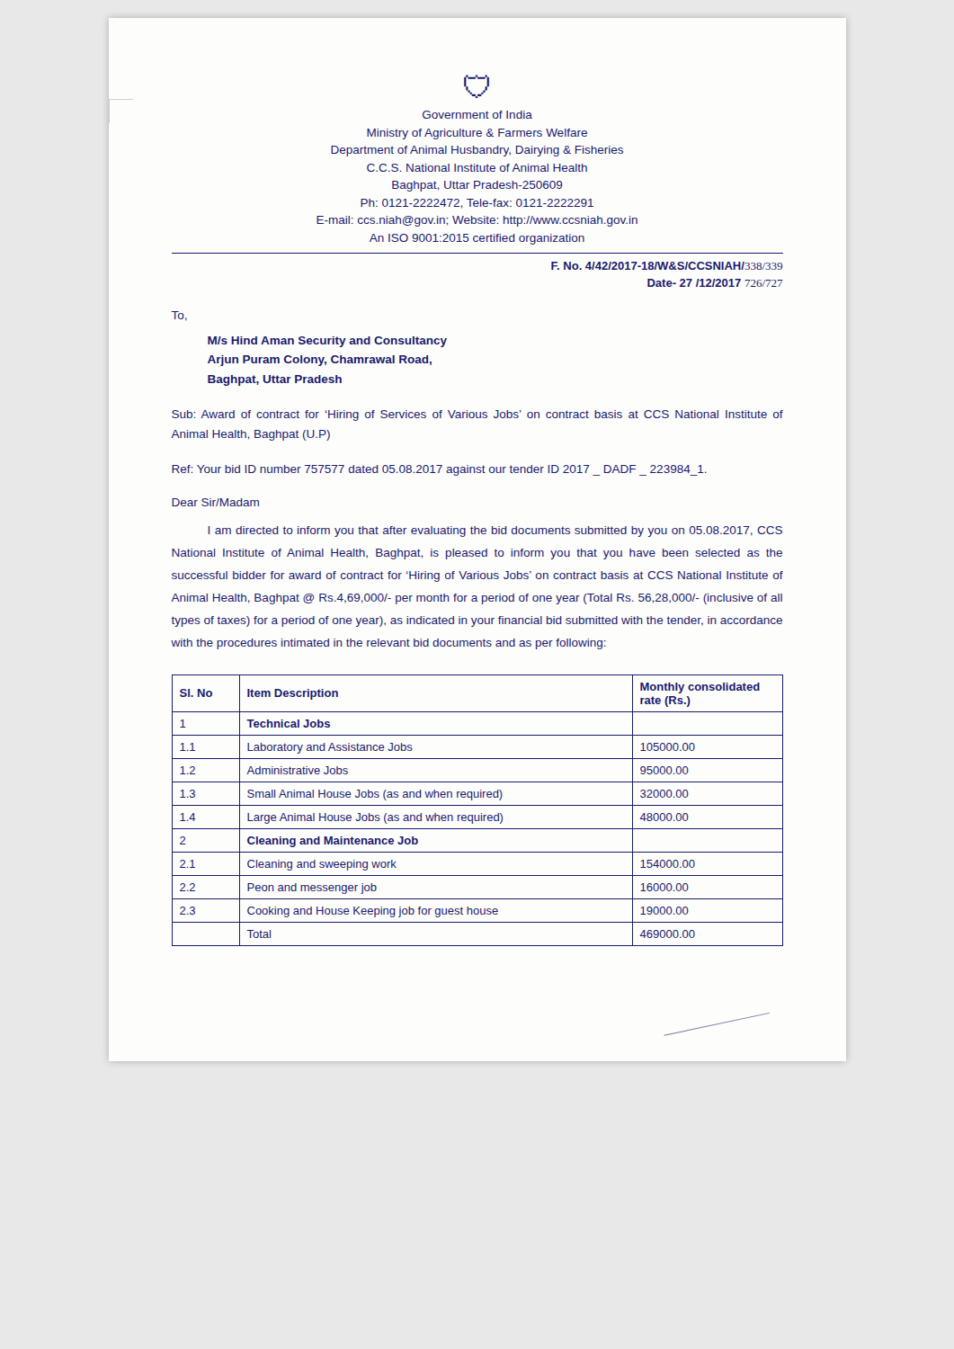🛡
Government of India Ministry of Agriculture & Farmers Welfare Department of Animal Husbandry, Dairying & Fisheries C.C.S. National Institute of Animal Health Baghpat, Uttar Pradesh-250609 Ph: 0121-2222472, Tele-fax: 0121-2222291 E-mail: ccs.niah@gov.in; Website: http://www.ccsniah.gov.in An ISO 9001:2015 certified organization
F. No. 4/42/2017-18/W&S/CCSNIAH/338/339
Date- 27 /12/2017 726/727
To,
M/s Hind Aman Security and Consultancy
Arjun Puram Colony, Chamrawal Road,
Baghpat, Uttar Pradesh
Sub: Award of contract for ‘Hiring of Services of Various Jobs’ on contract basis at CCS National Institute of Animal Health, Baghpat (U.P)
Ref: Your bid ID number 757577 dated 05.08.2017 against our tender ID 2017 _ DADF _ 223984_1.
Dear Sir/Madam
I am directed to inform you that after evaluating the bid documents submitted by you on 05.08.2017, CCS National Institute of Animal Health, Baghpat, is pleased to inform you that you have been selected as the successful bidder for award of contract for ‘Hiring of Various Jobs’ on contract basis at CCS National Institute of Animal Health, Baghpat @ Rs.4,69,000/- per month for a period of one year (Total Rs. 56,28,000/- (inclusive of all types of taxes) for a period of one year), as indicated in your financial bid submitted with the tender, in accordance with the procedures intimated in the relevant bid documents and as per following:
| Sl. No | Item Description | Monthly consolidated rate (Rs.) |
| --- | --- | --- |
| 1 | Technical Jobs | |
| 1.1 | Laboratory and Assistance Jobs | 105000.00 |
| 1.2 | Administrative Jobs | 95000.00 |
| 1.3 | Small Animal House Jobs (as and when required) | 32000.00 |
| 1.4 | Large Animal House Jobs (as and when required) | 48000.00 |
| 2 | Cleaning and Maintenance Job | |
| 2.1 | Cleaning and sweeping work | 154000.00 |
| 2.2 | Peon and messenger job | 16000.00 |
| 2.3 | Cooking and House Keeping job for guest house | 19000.00 |
| | Total | 469000.00 |